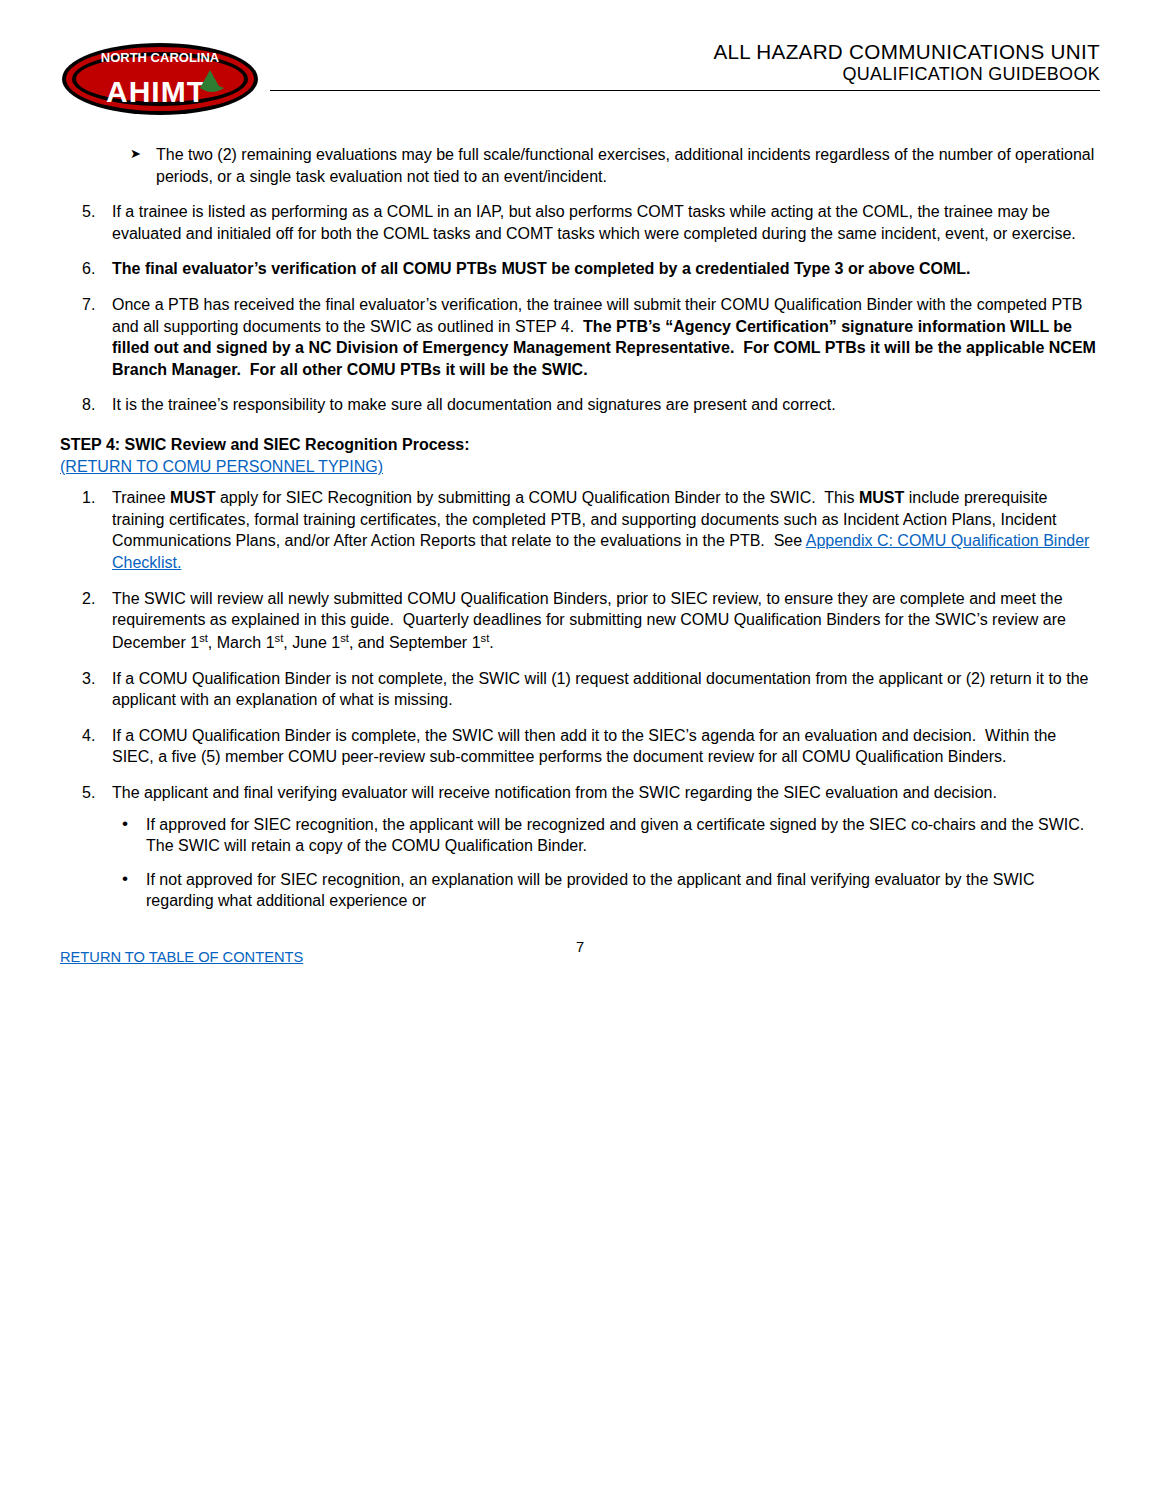NORTH CAROLINA AHIMT
ALL HAZARD COMMUNICATIONS UNIT
QUALIFICATION GUIDEBOOK
The two (2) remaining evaluations may be full scale/functional exercises, additional incidents regardless of the number of operational periods, or a single task evaluation not tied to an event/incident.
If a trainee is listed as performing as a COML in an IAP, but also performs COMT tasks while acting at the COML, the trainee may be evaluated and initialed off for both the COML tasks and COMT tasks which were completed during the same incident, event, or exercise.
The final evaluator’s verification of all COMU PTBs MUST be completed by a credentialed Type 3 or above COML.
Once a PTB has received the final evaluator’s verification, the trainee will submit their COMU Qualification Binder with the competed PTB and all supporting documents to the SWIC as outlined in STEP 4. The PTB’s “Agency Certification” signature information WILL be filled out and signed by a NC Division of Emergency Management Representative. For COML PTBs it will be the applicable NCEM Branch Manager. For all other COMU PTBs it will be the SWIC.
It is the trainee’s responsibility to make sure all documentation and signatures are present and correct.
STEP 4: SWIC Review and SIEC Recognition Process:
(RETURN TO COMU PERSONNEL TYPING)
Trainee MUST apply for SIEC Recognition by submitting a COMU Qualification Binder to the SWIC. This MUST include prerequisite training certificates, formal training certificates, the completed PTB, and supporting documents such as Incident Action Plans, Incident Communications Plans, and/or After Action Reports that relate to the evaluations in the PTB. See Appendix C: COMU Qualification Binder Checklist.
The SWIC will review all newly submitted COMU Qualification Binders, prior to SIEC review, to ensure they are complete and meet the requirements as explained in this guide. Quarterly deadlines for submitting new COMU Qualification Binders for the SWIC’s review are December 1st, March 1st, June 1st, and September 1st.
If a COMU Qualification Binder is not complete, the SWIC will (1) request additional documentation from the applicant or (2) return it to the applicant with an explanation of what is missing.
If a COMU Qualification Binder is complete, the SWIC will then add it to the SIEC’s agenda for an evaluation and decision. Within the SIEC, a five (5) member COMU peer-review sub-committee performs the document review for all COMU Qualification Binders.
The applicant and final verifying evaluator will receive notification from the SWIC regarding the SIEC evaluation and decision.
If approved for SIEC recognition, the applicant will be recognized and given a certificate signed by the SIEC co-chairs and the SWIC. The SWIC will retain a copy of the COMU Qualification Binder.
If not approved for SIEC recognition, an explanation will be provided to the applicant and final verifying evaluator by the SWIC regarding what additional experience or
7
RETURN TO TABLE OF CONTENTS